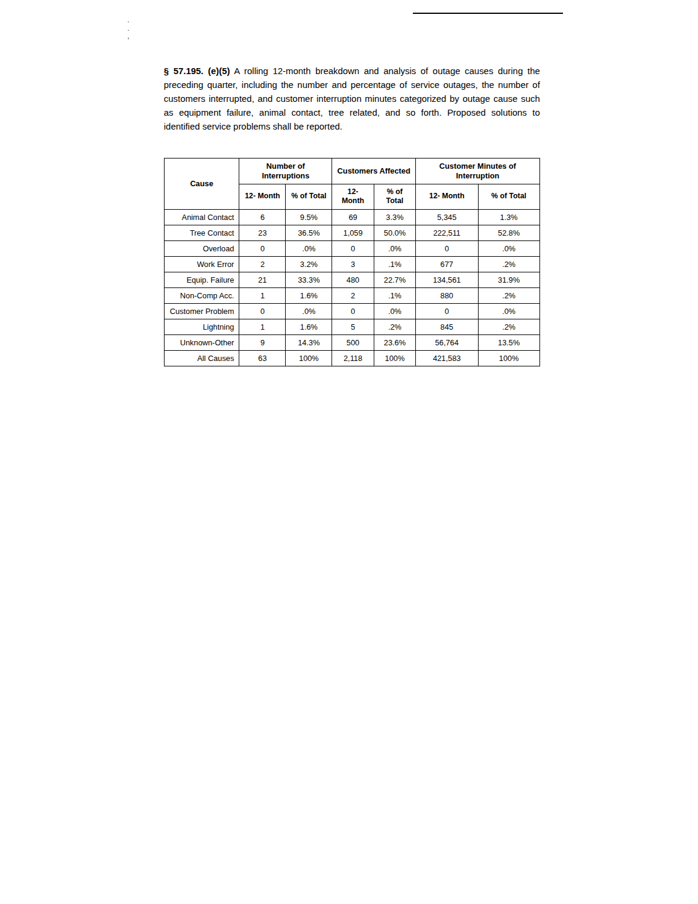. . ,
§ 57.195. (e)(5) A rolling 12-month breakdown and analysis of outage causes during the preceding quarter, including the number and percentage of service outages, the number of customers interrupted, and customer interruption minutes categorized by outage cause such as equipment failure, animal contact, tree related, and so forth. Proposed solutions to identified service problems shall be reported.
| Cause | Number of Interruptions | Customers Affected | Customer Minutes of Interruption |
| --- | --- | --- | --- |
| 12- Month | % of Total | 12- Month | % of Total | 12- Month | % of Total |
| Animal Contact | 6 | 9.5% | 69 | 3.3% | 5,345 | 1.3% |
| Tree Contact | 23 | 36.5% | 1,059 | 50.0% | 222,511 | 52.8% |
| Overload | 0 | .0% | 0 | .0% | 0 | .0% |
| Work Error | 2 | 3.2% | 3 | .1% | 677 | .2% |
| Equip. Failure | 21 | 33.3% | 480 | 22.7% | 134,561 | 31.9% |
| Non-Comp Acc. | 1 | 1.6% | 2 | .1% | 880 | .2% |
| Customer Problem | 0 | .0% | 0 | .0% | 0 | .0% |
| Lightning | 1 | 1.6% | 5 | .2% | 845 | .2% |
| Unknown-Other | 9 | 14.3% | 500 | 23.6% | 56,764 | 13.5% |
| All Causes | 63 | 100% | 2,118 | 100% | 421,583 | 100% |